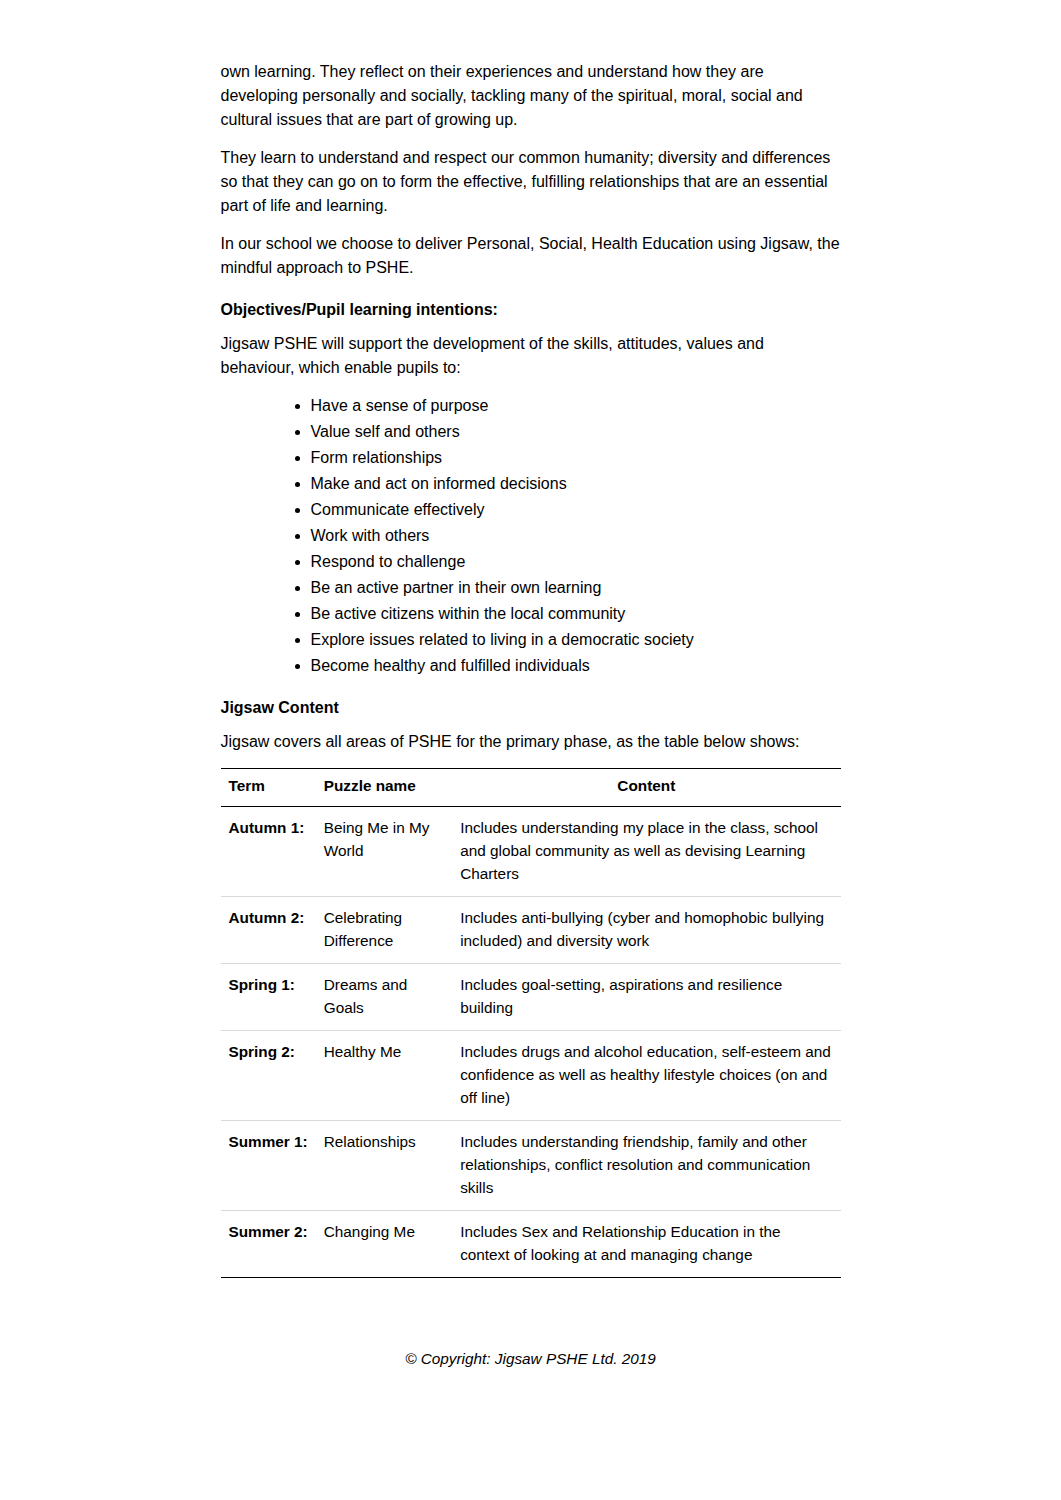own learning. They reflect on their experiences and understand how they are developing personally and socially, tackling many of the spiritual, moral, social and cultural issues that are part of growing up.
They learn to understand and respect our common humanity; diversity and differences so that they can go on to form the effective, fulfilling relationships that are an essential part of life and learning.
In our school we choose to deliver Personal, Social, Health Education using Jigsaw, the mindful approach to PSHE.
Objectives/Pupil learning intentions:
Jigsaw PSHE will support the development of the skills, attitudes, values and behaviour, which enable pupils to:
Have a sense of purpose
Value self and others
Form relationships
Make and act on informed decisions
Communicate effectively
Work with others
Respond to challenge
Be an active partner in their own learning
Be active citizens within the local community
Explore issues related to living in a democratic society
Become healthy and fulfilled individuals
Jigsaw Content
Jigsaw covers all areas of PSHE for the primary phase, as the table below shows:
| Term | Puzzle name | Content |
| --- | --- | --- |
| Autumn 1: | Being Me in My World | Includes understanding my place in the class, school and global community as well as devising Learning Charters |
| Autumn 2: | Celebrating Difference | Includes anti-bullying (cyber and homophobic bullying included) and diversity work |
| Spring 1: | Dreams and Goals | Includes goal-setting, aspirations and resilience building |
| Spring 2: | Healthy Me | Includes drugs and alcohol education, self-esteem and confidence as well as healthy lifestyle choices (on and off line) |
| Summer 1: | Relationships | Includes understanding friendship, family and other relationships, conflict resolution and communication skills |
| Summer 2: | Changing Me | Includes Sex and Relationship Education in the context of looking at and managing change |
© Copyright: Jigsaw PSHE Ltd. 2019